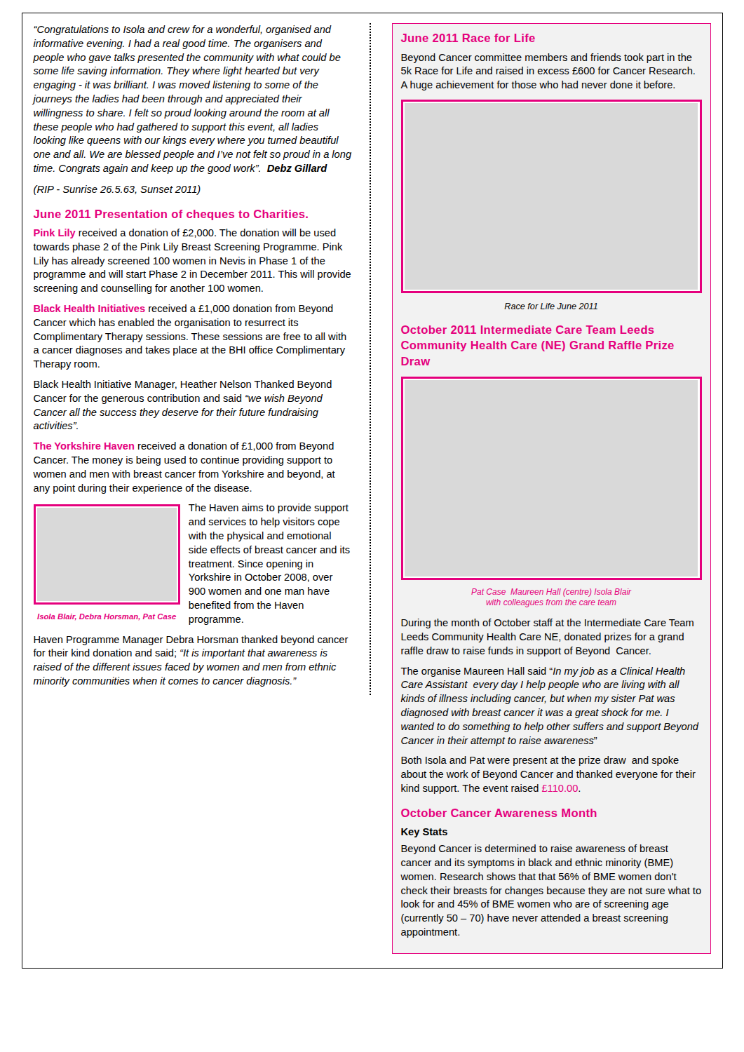“Congratulations to Isola and crew for a wonderful, organised and informative evening. I had a real good time. The organisers and people who gave talks presented the community with what could be some life saving information. They where light hearted but very engaging - it was brilliant. I was moved listening to some of the journeys the ladies had been through and appreciated their willingness to share. I felt so proud looking around the room at all these people who had gathered to support this event, all ladies looking like queens with our kings every where you turned beautiful one and all. We are blessed people and I’ve not felt so proud in a long time. Congrats again and keep up the good work”. Debz Gillard
(RIP - Sunrise 26.5.63, Sunset 2011)
June 2011 Presentation of cheques to Charities.
Pink Lily received a donation of £2,000. The donation will be used towards phase 2 of the Pink Lily Breast Screening Programme. Pink Lily has already screened 100 women in Nevis in Phase 1 of the programme and will start Phase 2 in December 2011. This will provide screening and counselling for another 100 women.
Black Health Initiatives received a £1,000 donation from Beyond Cancer which has enabled the organisation to resurrect its Complimentary Therapy sessions. These sessions are free to all with a cancer diagnoses and takes place at the BHI office Complimentary Therapy room.
Black Health Initiative Manager, Heather Nelson Thanked Beyond Cancer for the generous contribution and said “we wish Beyond Cancer all the success they deserve for their future fundraising activities”.
The Yorkshire Haven received a donation of £1,000 from Beyond Cancer. The money is being used to continue providing support to women and men with breast cancer from Yorkshire and beyond, at any point during their experience of the disease.
Isola Blair, Debra Horsman, Pat Case
The Haven aims to provide support and services to help visitors cope with the physical and emotional side effects of breast cancer and its treatment. Since opening in Yorkshire in October 2008, over 900 women and one man have benefited from the Haven programme.
Haven Programme Manager Debra Horsman thanked beyond cancer for their kind donation and said; “It is important that awareness is raised of the different issues faced by women and men from ethnic minority communities when it comes to cancer diagnosis.”
June 2011 Race for Life
Beyond Cancer committee members and friends took part in the 5k Race for Life and raised in excess £600 for Cancer Research. A huge achievement for those who had never done it before.
Race for Life June 2011
October 2011 Intermediate Care Team Leeds Community Health Care (NE) Grand Raffle Prize Draw
Pat Case Maureen Hall (centre) Isola Blair
with colleagues from the care team
During the month of October staff at the Intermediate Care Team Leeds Community Health Care NE, donated prizes for a grand raffle draw to raise funds in support of Beyond Cancer.
The organise Maureen Hall said “In my job as a Clinical Health Care Assistant every day I help people who are living with all kinds of illness including cancer, but when my sister Pat was diagnosed with breast cancer it was a great shock for me. I wanted to do something to help other suffers and support Beyond Cancer in their attempt to raise awareness”
Both Isola and Pat were present at the prize draw and spoke about the work of Beyond Cancer and thanked everyone for their kind support. The event raised £110.00.
October Cancer Awareness Month
Key Stats
Beyond Cancer is determined to raise awareness of breast cancer and its symptoms in black and ethnic minority (BME) women. Research shows that that 56% of BME women don't check their breasts for changes because they are not sure what to look for and 45% of BME women who are of screening age (currently 50 – 70) have never attended a breast screening appointment.